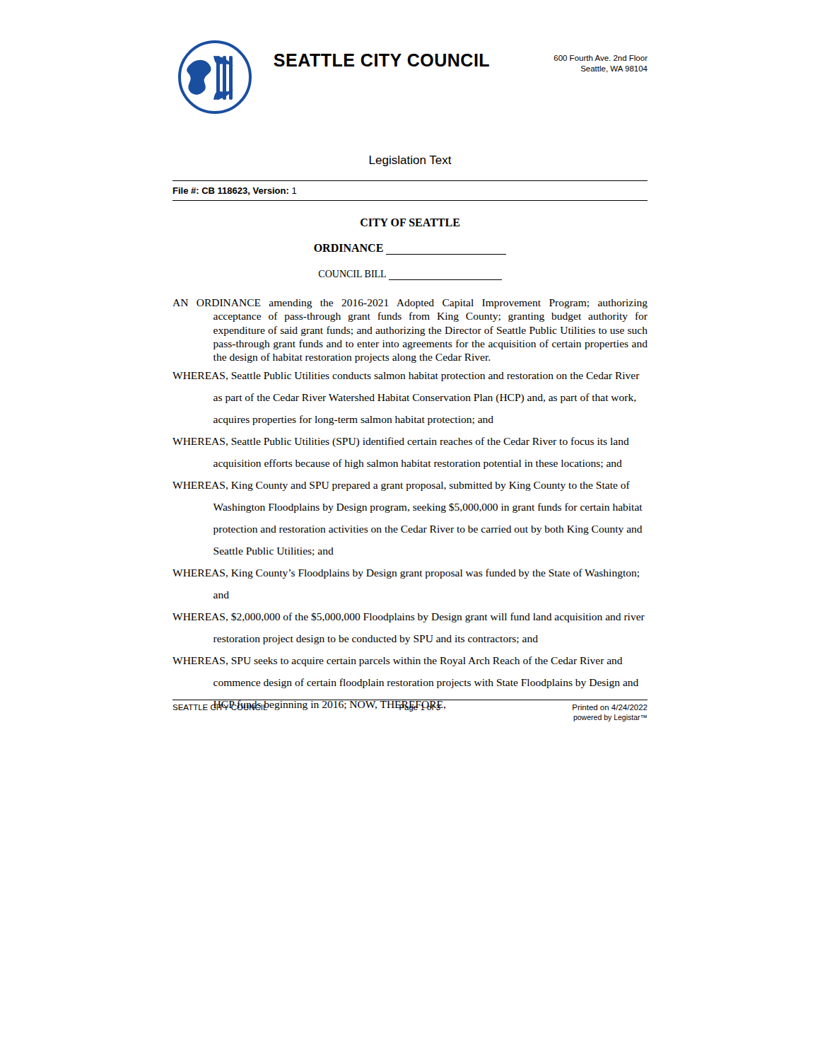SEATTLE CITY COUNCIL
600 Fourth Ave. 2nd Floor
Seattle, WA 98104
Legislation Text
File #: CB 118623, Version: 1
CITY OF SEATTLE
ORDINANCE
COUNCIL BILL
AN ORDINANCE amending the 2016-2021 Adopted Capital Improvement Program; authorizing acceptance of pass-through grant funds from King County; granting budget authority for expenditure of said grant funds; and authorizing the Director of Seattle Public Utilities to use such pass-through grant funds and to enter into agreements for the acquisition of certain properties and the design of habitat restoration projects along the Cedar River.
WHEREAS, Seattle Public Utilities conducts salmon habitat protection and restoration on the Cedar River as part of the Cedar River Watershed Habitat Conservation Plan (HCP) and, as part of that work, acquires properties for long-term salmon habitat protection; and
WHEREAS, Seattle Public Utilities (SPU) identified certain reaches of the Cedar River to focus its land acquisition efforts because of high salmon habitat restoration potential in these locations; and
WHEREAS, King County and SPU prepared a grant proposal, submitted by King County to the State of Washington Floodplains by Design program, seeking $5,000,000 in grant funds for certain habitat protection and restoration activities on the Cedar River to be carried out by both King County and Seattle Public Utilities; and
WHEREAS, King County’s Floodplains by Design grant proposal was funded by the State of Washington; and
WHEREAS, $2,000,000 of the $5,000,000 Floodplains by Design grant will fund land acquisition and river restoration project design to be conducted by SPU and its contractors; and
WHEREAS, SPU seeks to acquire certain parcels within the Royal Arch Reach of the Cedar River and commence design of certain floodplain restoration projects with State Floodplains by Design and HCP funds beginning in 2016; NOW, THEREFORE,
SEATTLE CITY COUNCIL
Page 1 of 3
Printed on 4/24/2022
powered by Legistar™